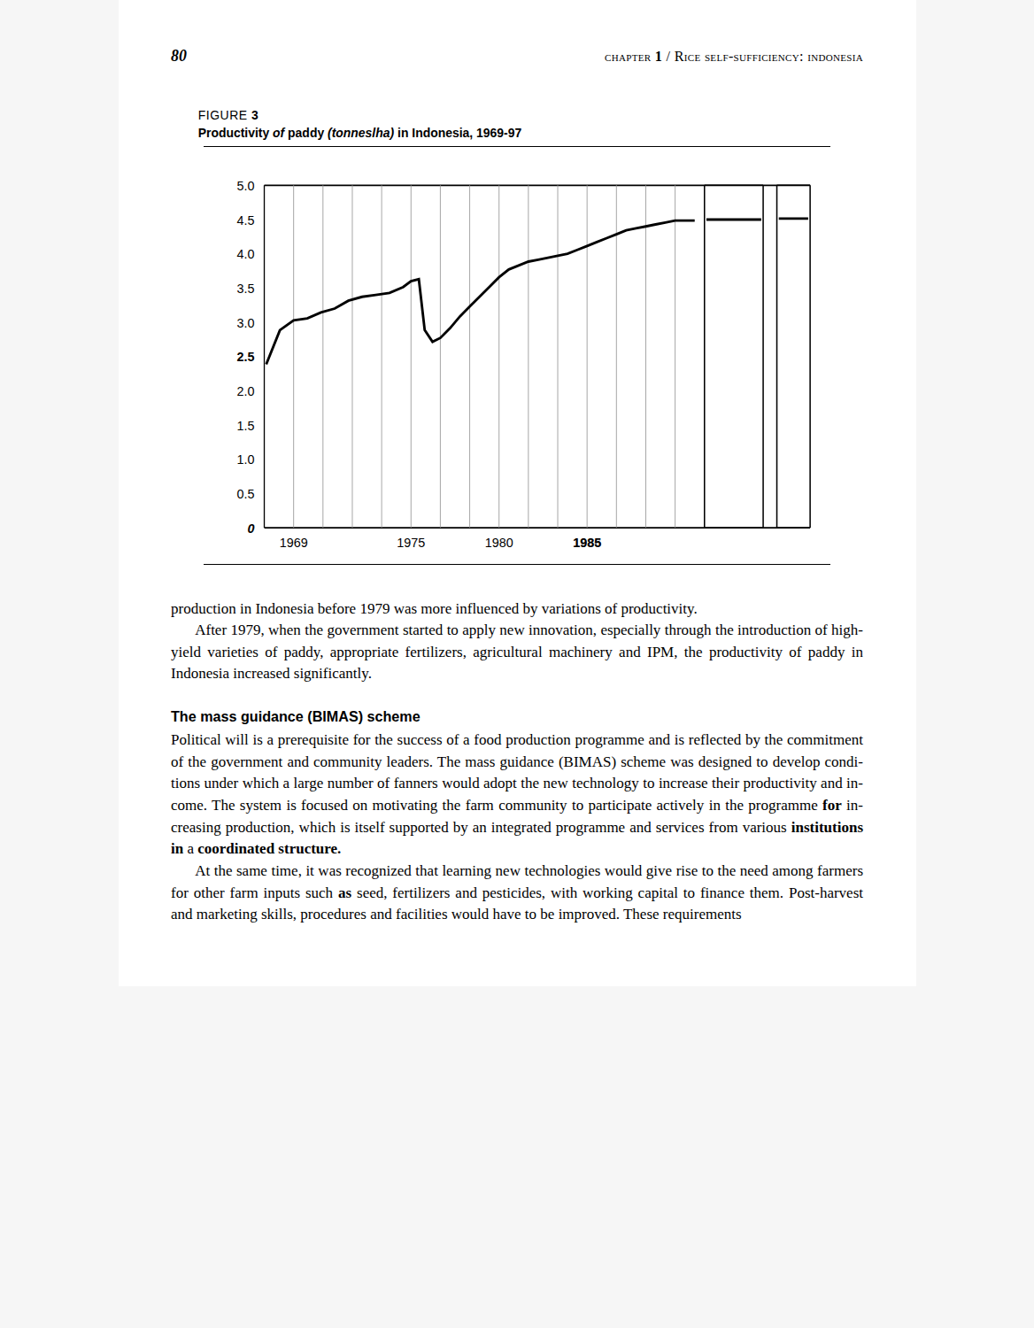80 chapter 1 / Rice self-sufficiency: indonesia
FIGURE 3 Productivity of paddy (tonneslha) in Indonesia, 1969-97
5.0 4.5 4.0 3.5 3.0 2.5 2.0 1.5 1.0 0.5 0 1969 1975 1980 1985 1986
production in Indonesia before 1979 was more influenced by variations of productivity.
After 1979, when the government started to apply new innovation, especially through the introduction of high-yield varieties of paddy, appropriate fertilizers, agricultural machinery and IPM, the productivity of paddy in Indonesia increased significantly.
The mass guidance (BIMAS) scheme
Political will is a prerequisite for the success of a food production programme and is reflected by the commitment of the government and community leaders. The mass guidance (BIMAS) scheme was designed to develop conditions under which a large number of fanners would adopt the new technology to increase their productivity and income. The system is focused on motivating the farm community to participate actively in the programme for increasing production, which is itself supported by an integrated programme and services from various institutions in a coordinated structure.
At the same time, it was recognized that learning new technologies would give rise to the need among farmers for other farm inputs such as seed, fertilizers and pesticides, with working capital to finance them. Post-harvest and marketing skills, procedures and facilities would have to be improved. These requirements